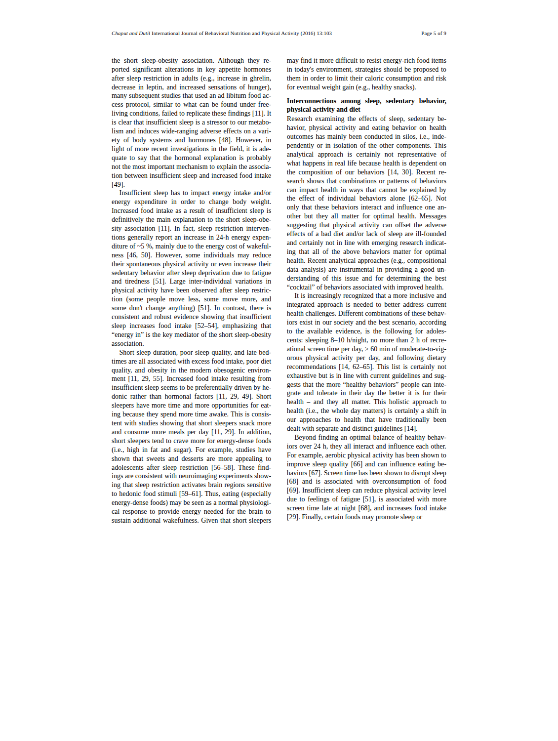Chaput and Dutil International Journal of Behavioral Nutrition and Physical Activity (2016) 13:103
Page 5 of 9
the short sleep-obesity association. Although they reported significant alterations in key appetite hormones after sleep restriction in adults (e.g., increase in ghrelin, decrease in leptin, and increased sensations of hunger), many subsequent studies that used an ad libitum food access protocol, similar to what can be found under free-living conditions, failed to replicate these findings [11]. It is clear that insufficient sleep is a stressor to our metabolism and induces wide-ranging adverse effects on a variety of body systems and hormones [48]. However, in light of more recent investigations in the field, it is adequate to say that the hormonal explanation is probably not the most important mechanism to explain the association between insufficient sleep and increased food intake [49].
Insufficient sleep has to impact energy intake and/or energy expenditure in order to change body weight. Increased food intake as a result of insufficient sleep is definitively the main explanation to the short sleep-obesity association [11]. In fact, sleep restriction interventions generally report an increase in 24-h energy expenditure of ~5 %, mainly due to the energy cost of wakefulness [46, 50]. However, some individuals may reduce their spontaneous physical activity or even increase their sedentary behavior after sleep deprivation due to fatigue and tiredness [51]. Large inter-individual variations in physical activity have been observed after sleep restriction (some people move less, some move more, and some don't change anything) [51]. In contrast, there is consistent and robust evidence showing that insufficient sleep increases food intake [52–54], emphasizing that “energy in” is the key mediator of the short sleep-obesity association.
Short sleep duration, poor sleep quality, and late bedtimes are all associated with excess food intake, poor diet quality, and obesity in the modern obesogenic environment [11, 29, 55]. Increased food intake resulting from insufficient sleep seems to be preferentially driven by hedonic rather than hormonal factors [11, 29, 49]. Short sleepers have more time and more opportunities for eating because they spend more time awake. This is consistent with studies showing that short sleepers snack more and consume more meals per day [11, 29]. In addition, short sleepers tend to crave more for energy-dense foods (i.e., high in fat and sugar). For example, studies have shown that sweets and desserts are more appealing to adolescents after sleep restriction [56–58]. These findings are consistent with neuroimaging experiments showing that sleep restriction activates brain regions sensitive to hedonic food stimuli [59–61]. Thus, eating (especially energy-dense foods) may be seen as a normal physiological response to provide energy needed for the brain to sustain additional wakefulness. Given that short sleepers may find it more difficult to resist energy-rich food items in today's environment, strategies should be proposed to them in order to limit their caloric consumption and risk for eventual weight gain (e.g., healthy snacks).
Interconnections among sleep, sedentary behavior, physical activity and diet
Research examining the effects of sleep, sedentary behavior, physical activity and eating behavior on health outcomes has mainly been conducted in silos, i.e., independently or in isolation of the other components. This analytical approach is certainly not representative of what happens in real life because health is dependent on the composition of our behaviors [14, 30]. Recent research shows that combinations or patterns of behaviors can impact health in ways that cannot be explained by the effect of individual behaviors alone [62–65]. Not only that these behaviors interact and influence one another but they all matter for optimal health. Messages suggesting that physical activity can offset the adverse effects of a bad diet and/or lack of sleep are ill-founded and certainly not in line with emerging research indicating that all of the above behaviors matter for optimal health. Recent analytical approaches (e.g., compositional data analysis) are instrumental in providing a good understanding of this issue and for determining the best “cocktail” of behaviors associated with improved health.
It is increasingly recognized that a more inclusive and integrated approach is needed to better address current health challenges. Different combinations of these behaviors exist in our society and the best scenario, according to the available evidence, is the following for adolescents: sleeping 8–10 h/night, no more than 2 h of recreational screen time per day, ≥ 60 min of moderate-to-vigorous physical activity per day, and following dietary recommendations [14, 62–65]. This list is certainly not exhaustive but is in line with current guidelines and suggests that the more “healthy behaviors” people can integrate and tolerate in their day the better it is for their health – and they all matter. This holistic approach to health (i.e., the whole day matters) is certainly a shift in our approaches to health that have traditionally been dealt with separate and distinct guidelines [14].
Beyond finding an optimal balance of healthy behaviors over 24 h, they all interact and influence each other. For example, aerobic physical activity has been shown to improve sleep quality [66] and can influence eating behaviors [67]. Screen time has been shown to disrupt sleep [68] and is associated with overconsumption of food [69]. Insufficient sleep can reduce physical activity level due to feelings of fatigue [51], is associated with more screen time late at night [68], and increases food intake [29]. Finally, certain foods may promote sleep or